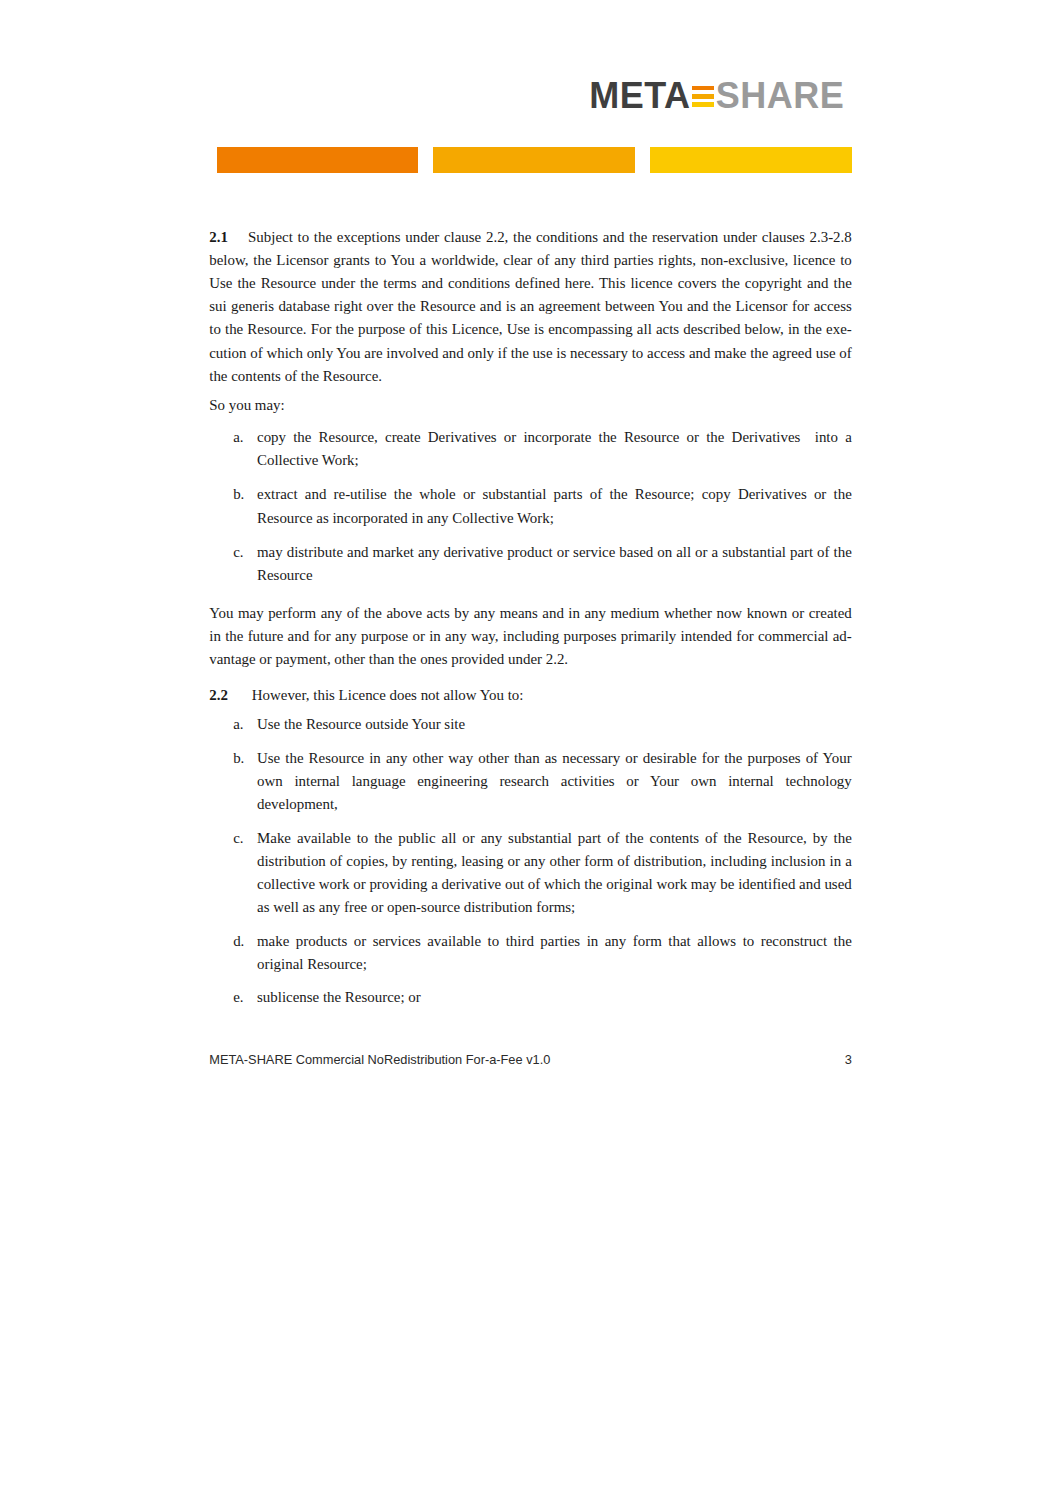META SHARE
2.1 Subject to the exceptions under clause 2.2, the conditions and the reservation under clauses 2.3-2.8 below, the Licensor grants to You a worldwide, clear of any third parties rights, non-exclusive, licence to Use the Resource under the terms and conditions defined here. This licence covers the copyright and the sui generis database right over the Resource and is an agreement between You and the Licensor for access to the Resource. For the purpose of this Licence, Use is encompassing all acts described below, in the execution of which only You are involved and only if the use is necessary to access and make the agreed use of the contents of the Resource.
So you may:
copy the Resource, create Derivatives or incorporate the Resource or the Derivatives into a Collective Work;
extract and re-utilise the whole or substantial parts of the Resource; copy Derivatives or the Resource as incorporated in any Collective Work;
may distribute and market any derivative product or service based on all or a substantial part of the Resource
You may perform any of the above acts by any means and in any medium whether now known or created in the future and for any purpose or in any way, including purposes primarily intended for commercial advantage or payment, other than the ones provided under 2.2.
2.2 However, this Licence does not allow You to:
Use the Resource outside Your site
Use the Resource in any other way other than as necessary or desirable for the purposes of Your own internal language engineering research activities or Your own internal technology development,
Make available to the public all or any substantial part of the contents of the Resource, by the distribution of copies, by renting, leasing or any other form of distribution, including inclusion in a collective work or providing a derivative out of which the original work may be identified and used as well as any free or open-source distribution forms;
make products or services available to third parties in any form that allows to reconstruct the original Resource;
sublicense the Resource; or
META-SHARE Commercial NoRedistribution For-a-Fee v1.0 3